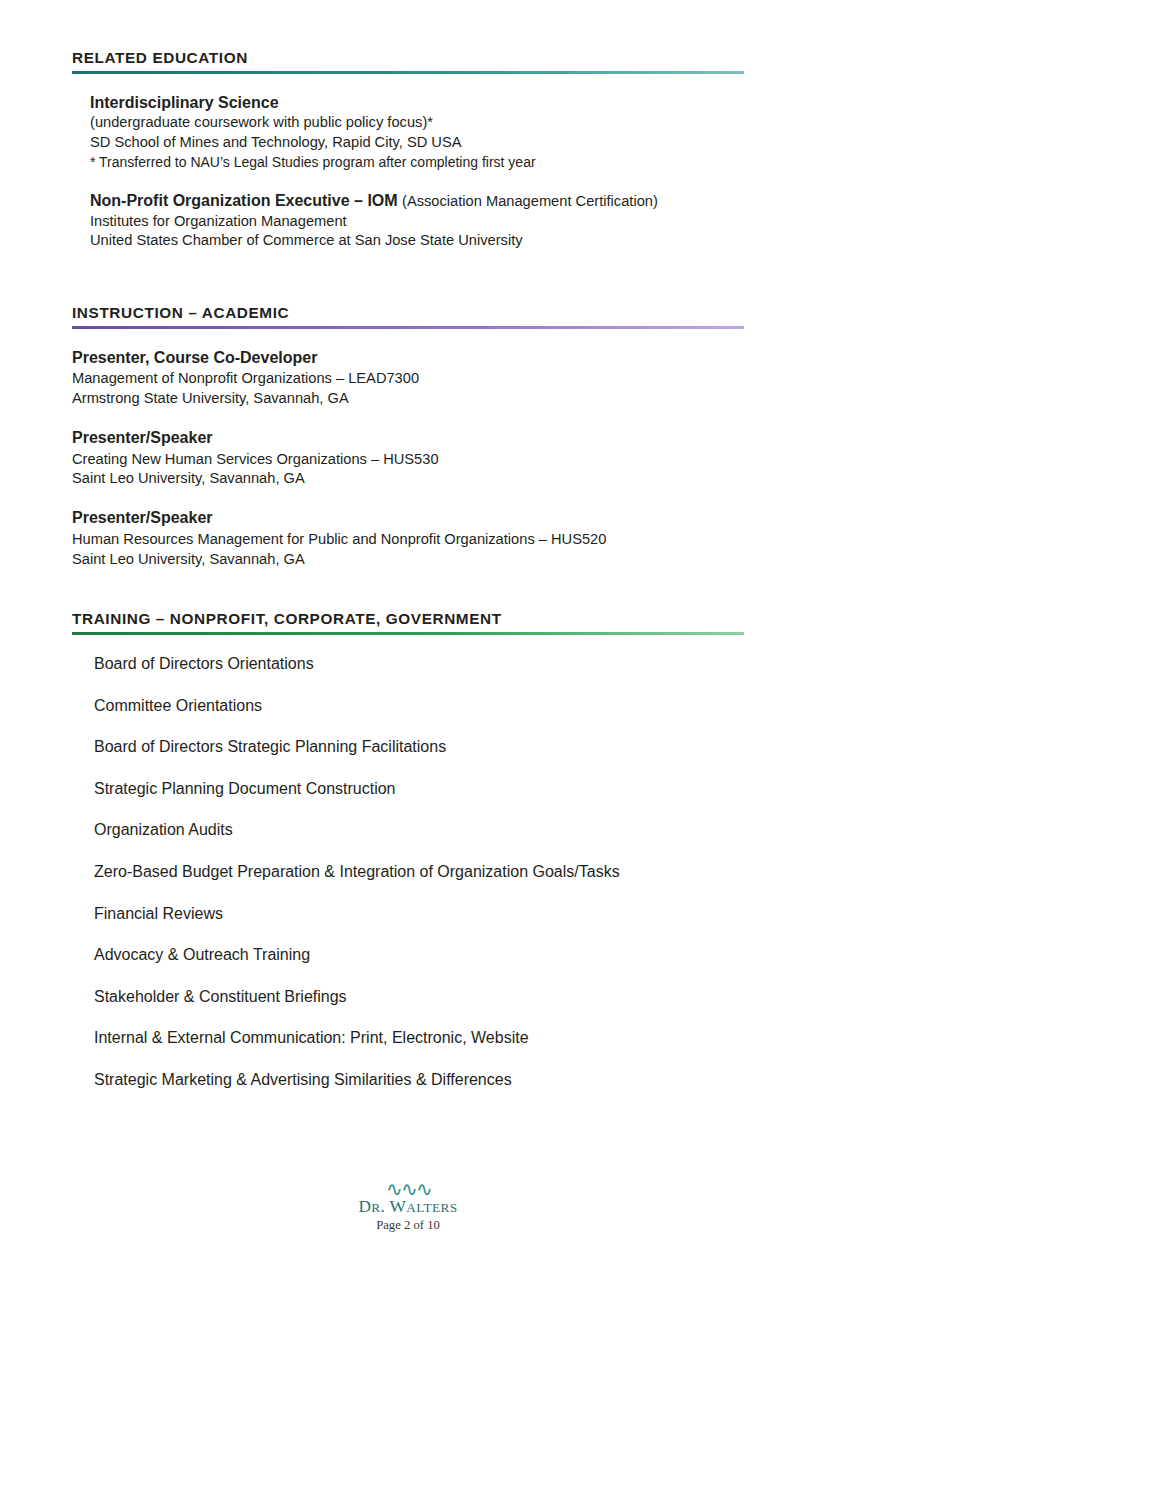Related Education
Interdisciplinary Science
(undergraduate coursework with public policy focus)*
SD School of Mines and Technology, Rapid City, SD USA
* Transferred to NAU’s Legal Studies program after completing first year
Non-Profit Organization Executive – IOM (Association Management Certification)
Institutes for Organization Management
United States Chamber of Commerce at San Jose State University
Instruction – Academic
Presenter, Course Co-Developer
Management of Nonprofit Organizations – LEAD7300
Armstrong State University, Savannah, GA
Presenter/Speaker
Creating New Human Services Organizations – HUS530
Saint Leo University, Savannah, GA
Presenter/Speaker
Human Resources Management for Public and Nonprofit Organizations – HUS520
Saint Leo University, Savannah, GA
Training – Nonprofit, Corporate, Government
Board of Directors Orientations
Committee Orientations
Board of Directors Strategic Planning Facilitations
Strategic Planning Document Construction
Organization Audits
Zero-Based Budget Preparation & Integration of Organization Goals/Tasks
Financial Reviews
Advocacy & Outreach Training
Stakeholder & Constituent Briefings
Internal & External Communication: Print, Electronic, Website
Strategic Marketing & Advertising Similarities & Differences
∿∿∿ DR. WALTERS
Page 2 of 10